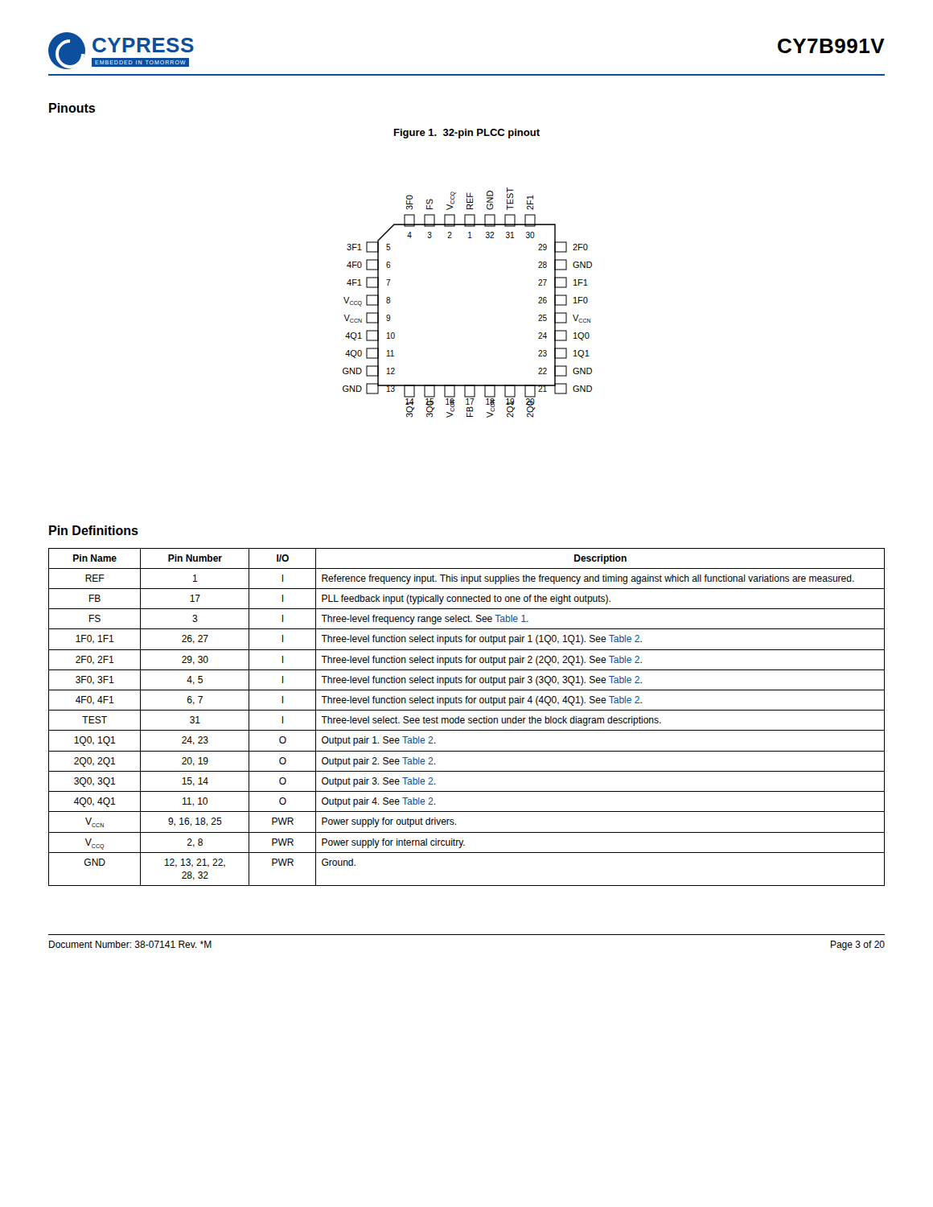CYPRESS
EMBEDDED IN TOMORROW
CY7B991V
Pinouts
Figure 1. 32-pin PLCC pinout
4 3 2 1 32 31 30 3F0 FS VCCQ REF GND TEST 2F1 5 6 7 8 9 10 11 12 13 3F1 4F0 4F1 VCCQ VCCN 4Q1 4Q0 GND GND 29 28 27 26 25 24 23 22 21 2F0 GND 1F1 1F0 VCCN 1Q0 1Q1 GND GND 14 15 16 17 18 19 20 3Q1 3Q0 VCCN FB VCCN 2Q1 2Q0
Pin Definitions
| Pin Name | Pin Number | I/O | Description |
| --- | --- | --- | --- |
| REF | 1 | I | Reference frequency input. This input supplies the frequency and timing against which all functional variations are measured. |
| FB | 17 | I | PLL feedback input (typically connected to one of the eight outputs). |
| FS | 3 | I | Three-level frequency range select. See Table 1 . |
| 1F0, 1F1 | 26, 27 | I | Three-level function select inputs for output pair 1 (1Q0, 1Q1). See Table 2 . |
| 2F0, 2F1 | 29, 30 | I | Three-level function select inputs for output pair 2 (2Q0, 2Q1). See Table 2 . |
| 3F0, 3F1 | 4, 5 | I | Three-level function select inputs for output pair 3 (3Q0, 3Q1). See Table 2 . |
| 4F0, 4F1 | 6, 7 | I | Three-level function select inputs for output pair 4 (4Q0, 4Q1). See Table 2 . |
| TEST | 31 | I | Three-level select. See test mode section under the block diagram descriptions. |
| 1Q0, 1Q1 | 24, 23 | O | Output pair 1. See Table 2 . |
| 2Q0, 2Q1 | 20, 19 | O | Output pair 2. See Table 2 . |
| 3Q0, 3Q1 | 15, 14 | O | Output pair 3. See Table 2 . |
| 4Q0, 4Q1 | 11, 10 | O | Output pair 4. See Table 2 . |
| V CCN | 9, 16, 18, 25 | PWR | Power supply for output drivers. |
| V CCQ | 2, 8 | PWR | Power supply for internal circuitry. |
| GND | 12, 13, 21, 22, 28, 32 | PWR | Ground. |
Document Number: 38-07141 Rev. *M
Page 3 of 20